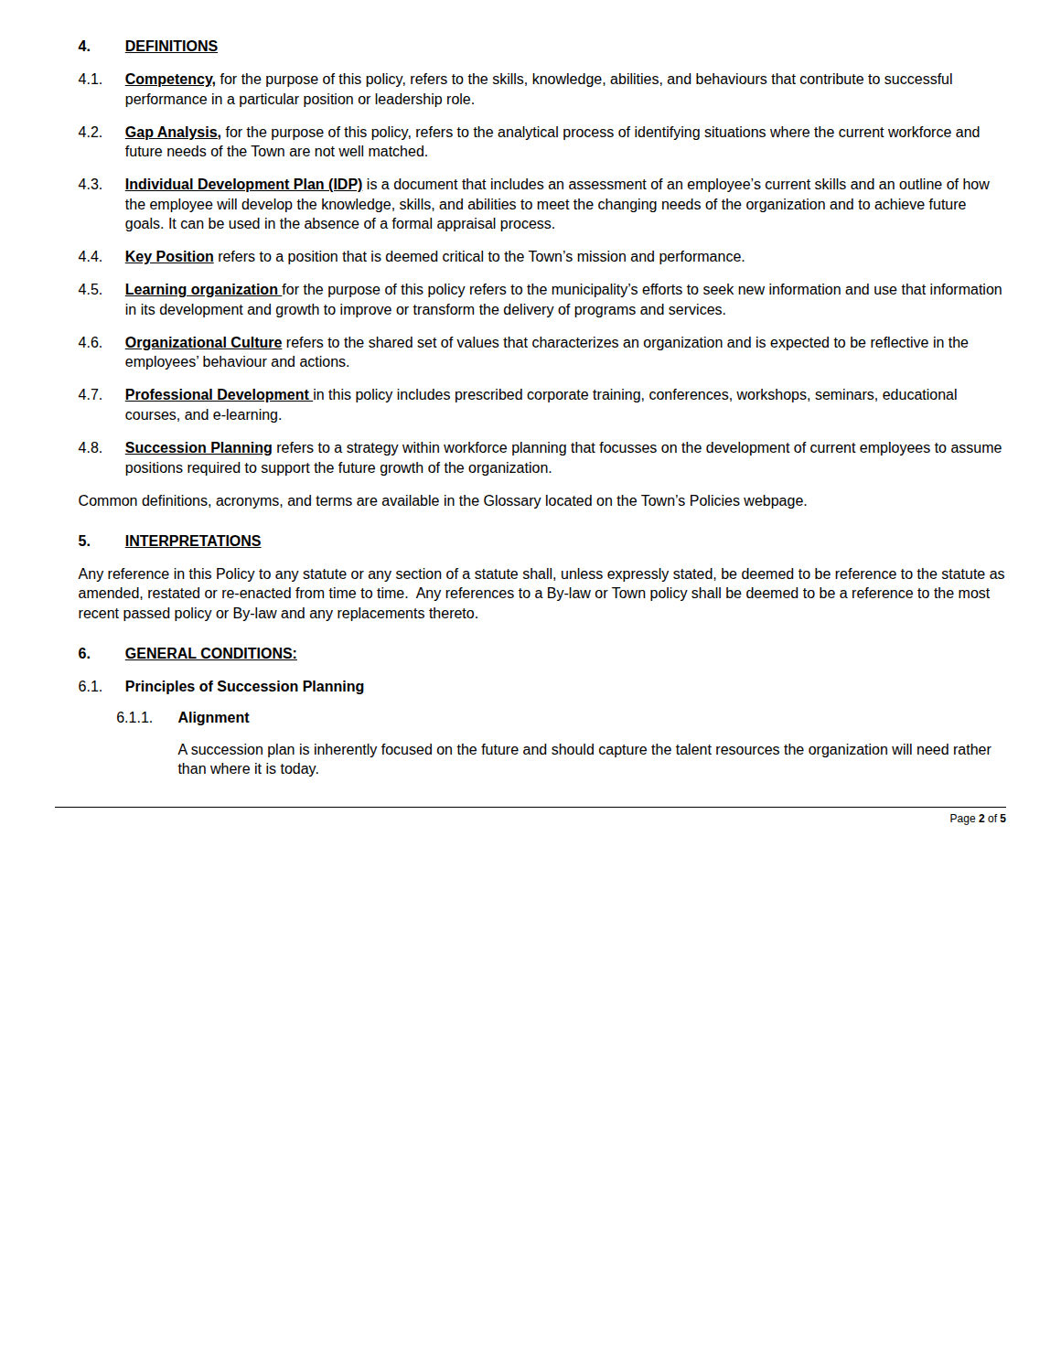4.
DEFINITIONS
4.1.
Competency, for the purpose of this policy, refers to the skills, knowledge, abilities, and behaviours that contribute to successful performance in a particular position or leadership role.
4.2.
Gap Analysis, for the purpose of this policy, refers to the analytical process of identifying situations where the current workforce and future needs of the Town are not well matched.
4.3.
Individual Development Plan (IDP) is a document that includes an assessment of an employee’s current skills and an outline of how the employee will develop the knowledge, skills, and abilities to meet the changing needs of the organization and to achieve future goals. It can be used in the absence of a formal appraisal process.
4.4.
Key Position refers to a position that is deemed critical to the Town’s mission and performance.
4.5.
Learning organization for the purpose of this policy refers to the municipality’s efforts to seek new information and use that information in its development and growth to improve or transform the delivery of programs and services.
4.6.
Organizational Culture refers to the shared set of values that characterizes an organization and is expected to be reflective in the employees’ behaviour and actions.
4.7.
Professional Development in this policy includes prescribed corporate training, conferences, workshops, seminars, educational courses, and e-learning.
4.8.
Succession Planning refers to a strategy within workforce planning that focusses on the development of current employees to assume positions required to support the future growth of the organization.
Common definitions, acronyms, and terms are available in the Glossary located on the Town’s Policies webpage.
5.
INTERPRETATIONS
Any reference in this Policy to any statute or any section of a statute shall, unless expressly stated, be deemed to be reference to the statute as amended, restated or re-enacted from time to time. Any references to a By-law or Town policy shall be deemed to be a reference to the most recent passed policy or By-law and any replacements thereto.
6.
GENERAL CONDITIONS:
6.1.
Principles of Succession Planning
6.1.1.
Alignment
A succession plan is inherently focused on the future and should capture the talent resources the organization will need rather than where it is today.
Page 2 of 5